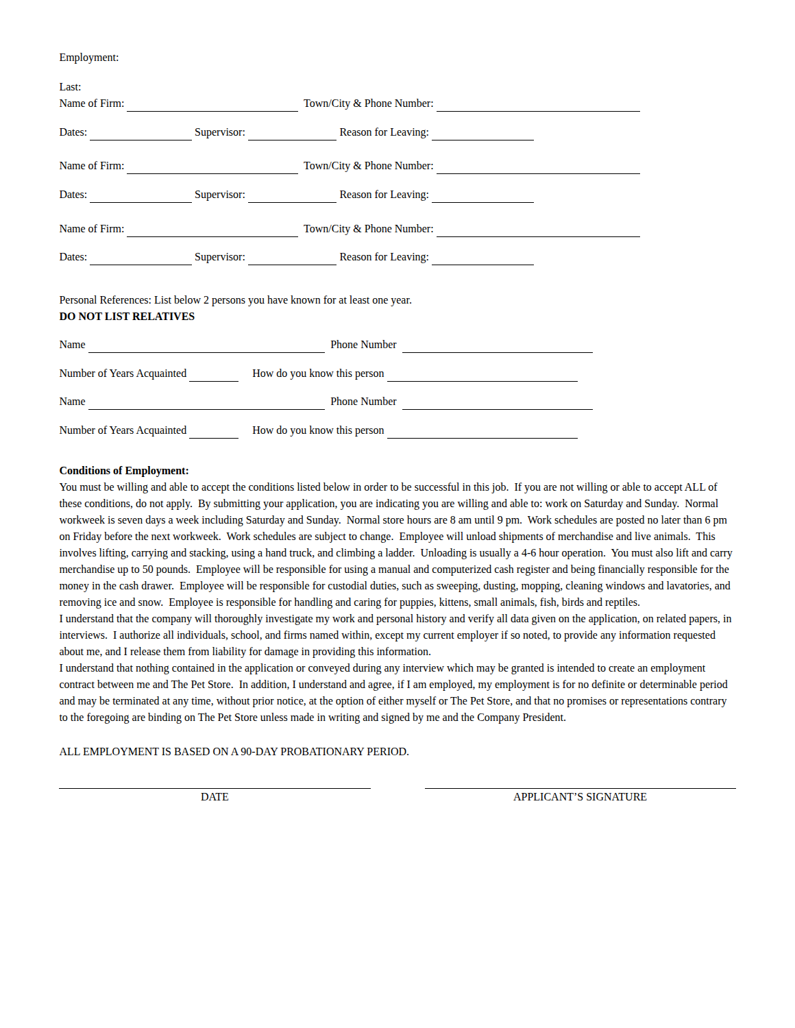Employment:
Last:
Name of Firm: Town/City & Phone Number:
Dates: Supervisor: Reason for Leaving:
Name of Firm: Town/City & Phone Number:
Dates: Supervisor: Reason for Leaving:
Name of Firm: Town/City & Phone Number:
Dates: Supervisor: Reason for Leaving:
Personal References: List below 2 persons you have known for at least one year.
DO NOT LIST RELATIVES
Name Phone Number
Number of Years Acquainted How do you know this person
Name Phone Number
Number of Years Acquainted How do you know this person
Conditions of Employment:
You must be willing and able to accept the conditions listed below in order to be successful in this job. If you are not willing or able to accept ALL of these conditions, do not apply. By submitting your application, you are indicating you are willing and able to: work on Saturday and Sunday. Normal workweek is seven days a week including Saturday and Sunday. Normal store hours are 8 am until 9 pm. Work schedules are posted no later than 6 pm on Friday before the next workweek. Work schedules are subject to change. Employee will unload shipments of merchandise and live animals. This involves lifting, carrying and stacking, using a hand truck, and climbing a ladder. Unloading is usually a 4-6 hour operation. You must also lift and carry merchandise up to 50 pounds. Employee will be responsible for using a manual and computerized cash register and being financially responsible for the money in the cash drawer. Employee will be responsible for custodial duties, such as sweeping, dusting, mopping, cleaning windows and lavatories, and removing ice and snow. Employee is responsible for handling and caring for puppies, kittens, small animals, fish, birds and reptiles.
I understand that the company will thoroughly investigate my work and personal history and verify all data given on the application, on related papers, in interviews. I authorize all individuals, school, and firms named within, except my current employer if so noted, to provide any information requested about me, and I release them from liability for damage in providing this information.
I understand that nothing contained in the application or conveyed during any interview which may be granted is intended to create an employment contract between me and The Pet Store. In addition, I understand and agree, if I am employed, my employment is for no definite or determinable period and may be terminated at any time, without prior notice, at the option of either myself or The Pet Store, and that no promises or representations contrary to the foregoing are binding on The Pet Store unless made in writing and signed by me and the Company President.
ALL EMPLOYMENT IS BASED ON A 90-DAY PROBATIONARY PERIOD.
| DATE | APPLICANT’S SIGNATURE |